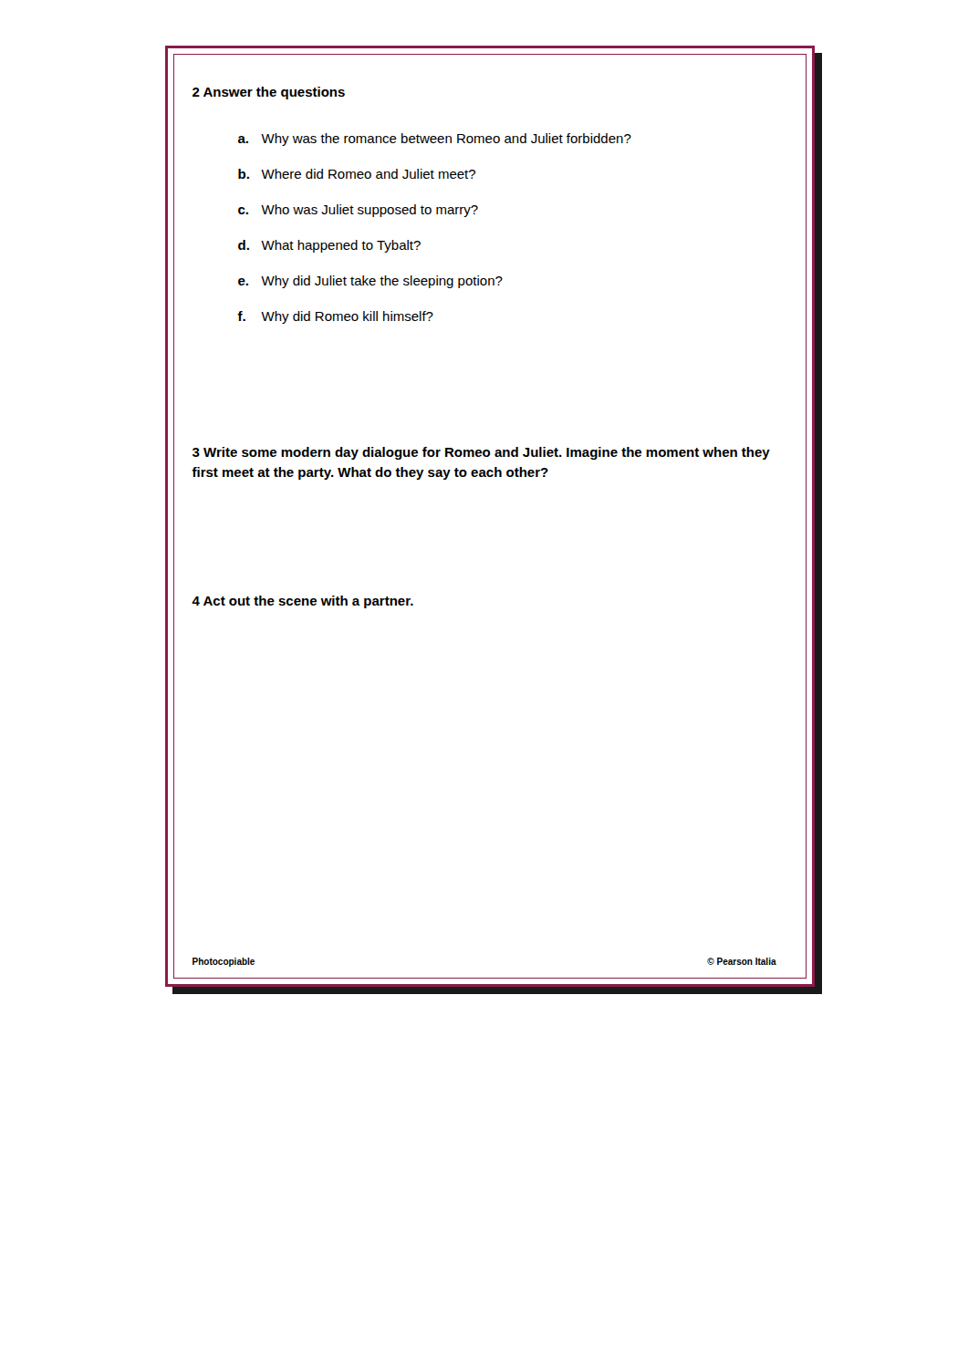2 Answer the questions
a. Why was the romance between Romeo and Juliet forbidden?
b. Where did Romeo and Juliet meet?
c. Who was Juliet supposed to marry?
d. What happened to Tybalt?
e. Why did Juliet take the sleeping potion?
f. Why did Romeo kill himself?
3 Write some modern day dialogue for Romeo and Juliet. Imagine the moment when they first meet at the party. What do they say to each other?
4 Act out the scene with a partner.
Photocopiable © Pearson Italia